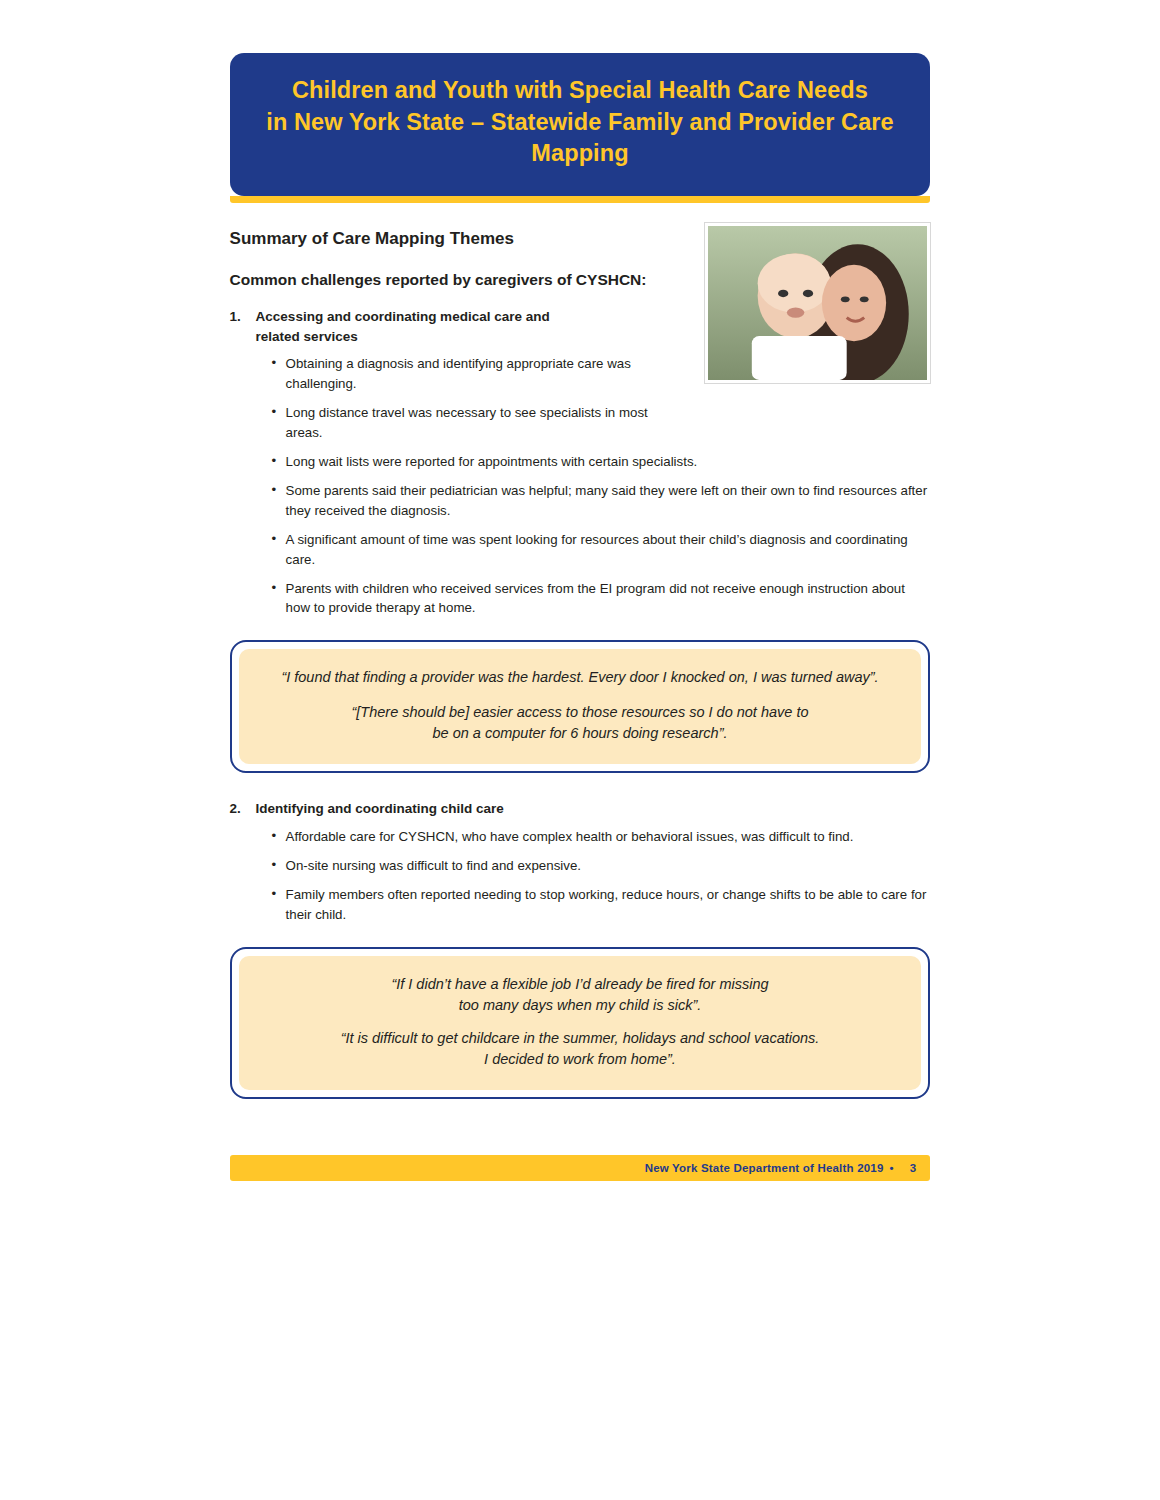Children and Youth with Special Health Care Needs
in New York State – Statewide Family and Provider Care Mapping
Summary of Care Mapping Themes
Common challenges reported by caregivers of CYSHCN:
Accessing and coordinating medical care and
related services
Obtaining a diagnosis and identifying appropriate care was challenging.
Long distance travel was necessary to see specialists in most areas.
Long wait lists were reported for appointments with certain specialists.
Some parents said their pediatrician was helpful; many said they were left on their own to find resources after they received the diagnosis.
A significant amount of time was spent looking for resources about their child’s diagnosis and coordinating care.
Parents with children who received services from the EI program did not receive enough instruction about how to provide therapy at home.
“I found that finding a provider was the hardest. Every door I knocked on, I was turned away”.
“[There should be] easier access to those resources so I do not have to
be on a computer for 6 hours doing research”.
Identifying and coordinating child care
Affordable care for CYSHCN, who have complex health or behavioral issues, was difficult to find.
On-site nursing was difficult to find and expensive.
Family members often reported needing to stop working, reduce hours, or change shifts to be able to care for their child.
“If I didn’t have a flexible job I’d already be fired for missing
too many days when my child is sick”.
“It is difficult to get childcare in the summer, holidays and school vacations.
I decided to work from home”.
New York State Department of Health 2019 • 3